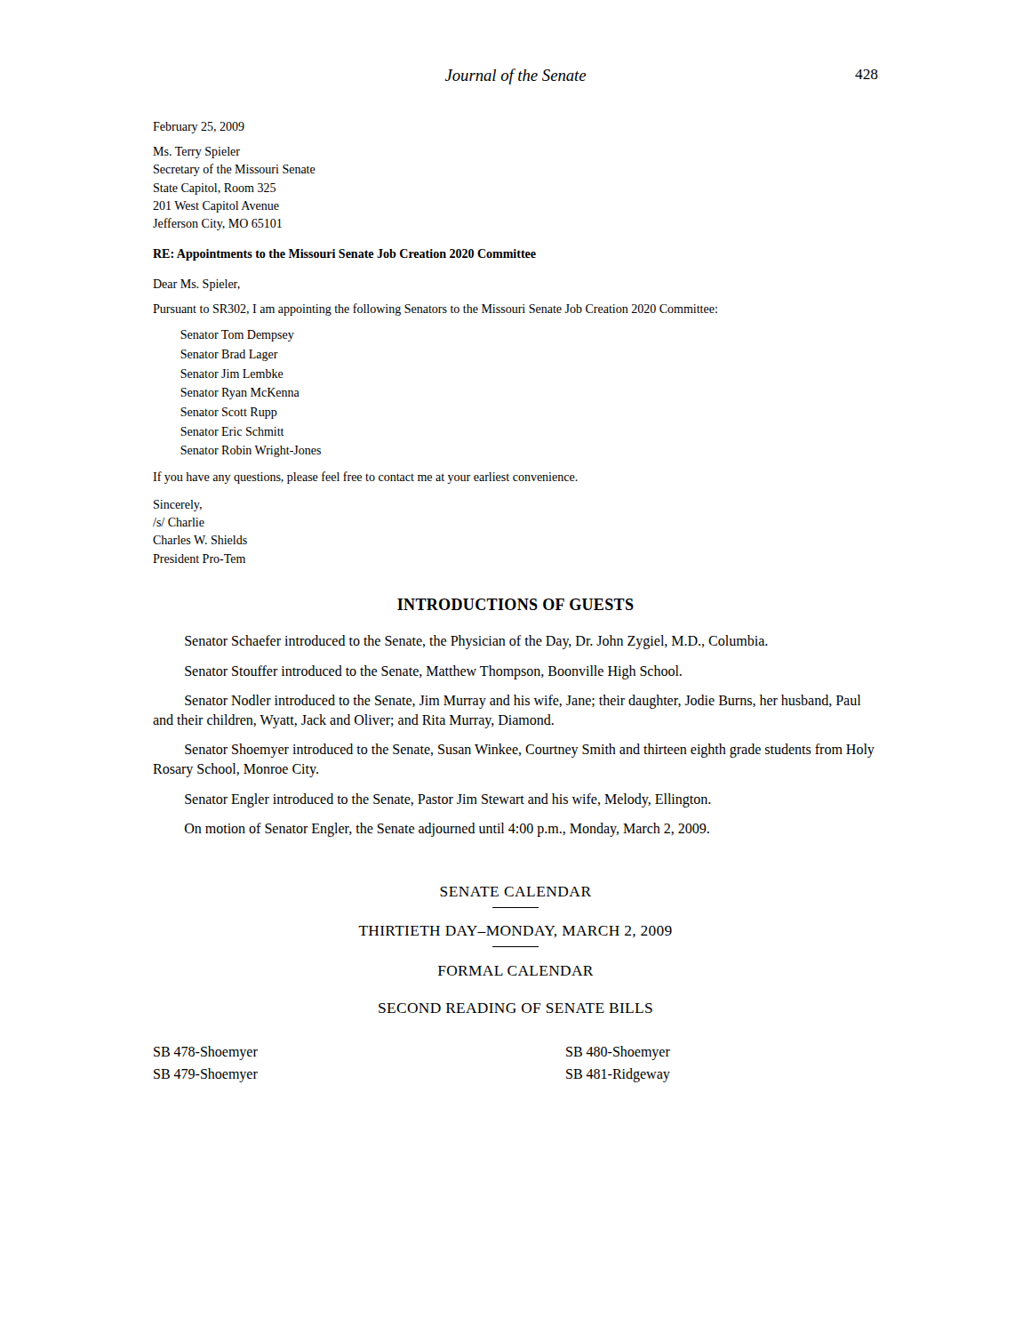Journal of the Senate 428
February 25, 2009
Ms. Terry Spieler
Secretary of the Missouri Senate
State Capitol, Room 325
201 West Capitol Avenue
Jefferson City, MO 65101
RE: Appointments to the Missouri Senate Job Creation 2020 Committee
Dear Ms. Spieler,
Pursuant to SR302, I am appointing the following Senators to the Missouri Senate Job Creation 2020 Committee:
Senator Tom Dempsey
Senator Brad Lager
Senator Jim Lembke
Senator Ryan McKenna
Senator Scott Rupp
Senator Eric Schmitt
Senator Robin Wright-Jones
If you have any questions, please feel free to contact me at your earliest convenience.
Sincerely,
/s/ Charlie
Charles W. Shields
President Pro-Tem
INTRODUCTIONS OF GUESTS
Senator Schaefer introduced to the Senate, the Physician of the Day, Dr. John Zygiel, M.D., Columbia.
Senator Stouffer introduced to the Senate, Matthew Thompson, Boonville High School.
Senator Nodler introduced to the Senate, Jim Murray and his wife, Jane; their daughter, Jodie Burns, her husband, Paul and their children, Wyatt, Jack and Oliver; and Rita Murray, Diamond.
Senator Shoemyer introduced to the Senate, Susan Winkee, Courtney Smith and thirteen eighth grade students from Holy Rosary School, Monroe City.
Senator Engler introduced to the Senate, Pastor Jim Stewart and his wife, Melody, Ellington.
On motion of Senator Engler, the Senate adjourned until 4:00 p.m., Monday, March 2, 2009.
SENATE CALENDAR
THIRTIETH DAY–MONDAY, MARCH 2, 2009
FORMAL CALENDAR
SECOND READING OF SENATE BILLS
| SB 478-Shoemyer | SB 480-Shoemyer |
| SB 479-Shoemyer | SB 481-Ridgeway |